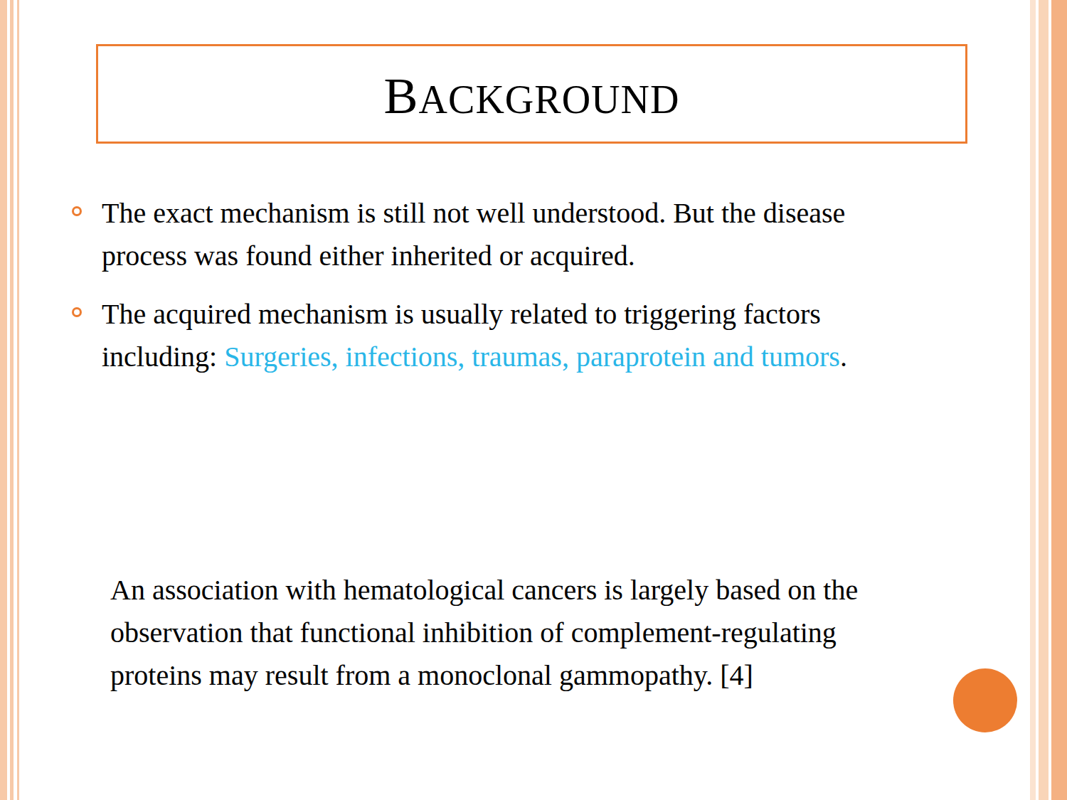BACKGROUND
The exact mechanism is still not well understood. But the disease process was found either inherited or acquired.
The acquired mechanism is usually related to triggering factors including: Surgeries, infections, traumas, paraprotein and tumors.
An association with hematological cancers is largely based on the observation that functional inhibition of complement-regulating proteins may result from a monoclonal gammopathy. [4]